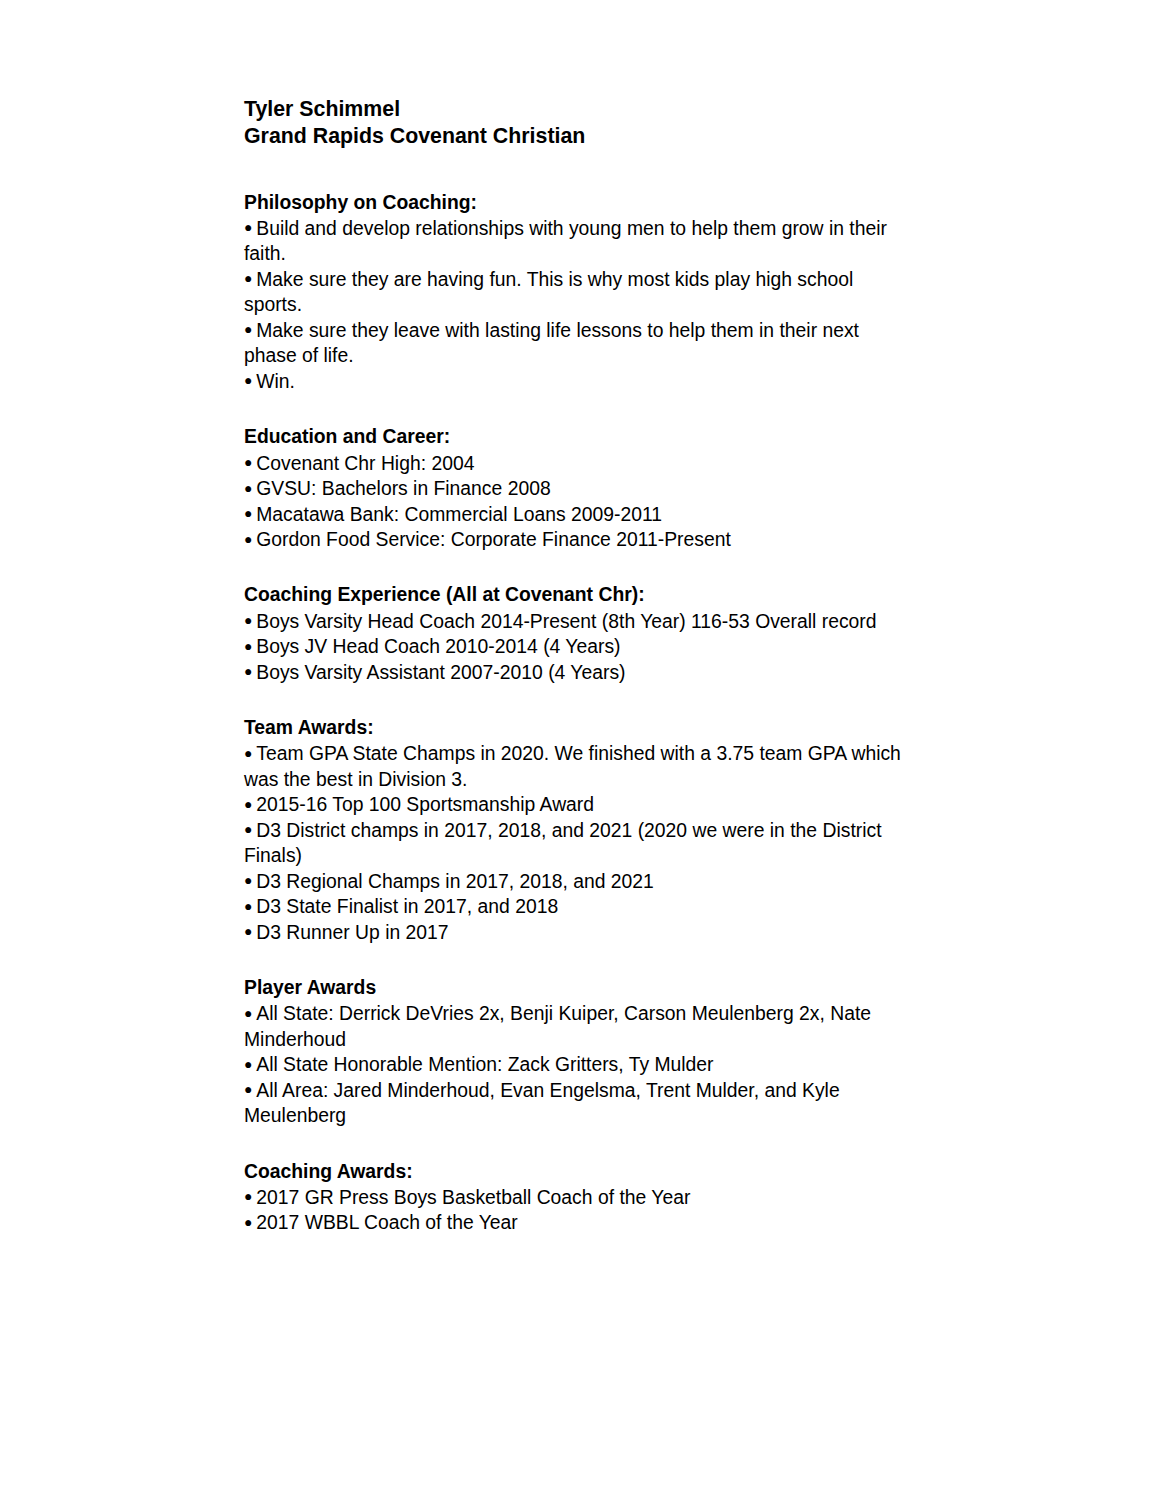Tyler Schimmel
Grand Rapids Covenant Christian
Philosophy on Coaching:
Build and develop relationships with young men to help them grow in their faith.
Make sure they are having fun. This is why most kids play high school sports.
Make sure they leave with lasting life lessons to help them in their next phase of life.
Win.
Education and Career:
Covenant Chr High: 2004
GVSU: Bachelors in Finance 2008
Macatawa Bank: Commercial Loans 2009-2011
Gordon Food Service: Corporate Finance 2011-Present
Coaching Experience (All at Covenant Chr):
Boys Varsity Head Coach 2014-Present (8th Year) 116-53 Overall record
Boys JV Head Coach 2010-2014 (4 Years)
Boys Varsity Assistant 2007-2010 (4 Years)
Team Awards:
Team GPA State Champs in 2020. We finished with a 3.75 team GPA which was the best in Division 3.
2015-16 Top 100 Sportsmanship Award
D3 District champs in 2017, 2018, and 2021 (2020 we were in the District Finals)
D3 Regional Champs in 2017, 2018, and 2021
D3 State Finalist in 2017, and 2018
D3 Runner Up in 2017
Player Awards
All State: Derrick DeVries 2x, Benji Kuiper, Carson Meulenberg 2x, Nate Minderhoud
All State Honorable Mention: Zack Gritters, Ty Mulder
All Area: Jared Minderhoud, Evan Engelsma, Trent Mulder, and Kyle Meulenberg
Coaching Awards:
2017 GR Press Boys Basketball Coach of the Year
2017 WBBL Coach of the Year